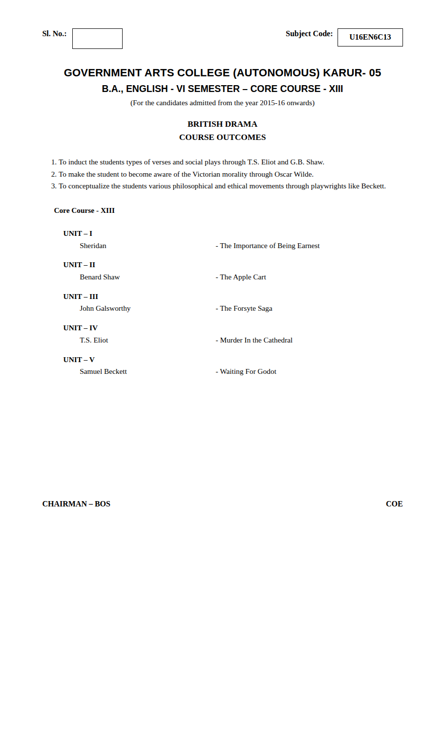Sl. No.:
Subject Code:
U16EN6C13
GOVERNMENT ARTS COLLEGE (AUTONOMOUS) KARUR- 05
B.A., ENGLISH - VI SEMESTER – CORE COURSE - XIII
(For the candidates admitted from the year 2015-16 onwards)
BRITISH DRAMA
COURSE OUTCOMES
To induct the students types of verses and social plays through T.S. Eliot and G.B. Shaw.
To make the student to become aware of the Victorian morality through Oscar Wilde.
To conceptualize the students various philosophical and ethical movements through playwrights like Beckett.
Core Course - XIII
UNIT – I
Sheridan
- The Importance of Being Earnest
UNIT – II
Benard Shaw
- The Apple Cart
UNIT – III
John Galsworthy
- The Forsyte Saga
UNIT – IV
T.S. Eliot
- Murder In the Cathedral
UNIT – V
Samuel Beckett
- Waiting For Godot
CHAIRMAN – BOS
COE